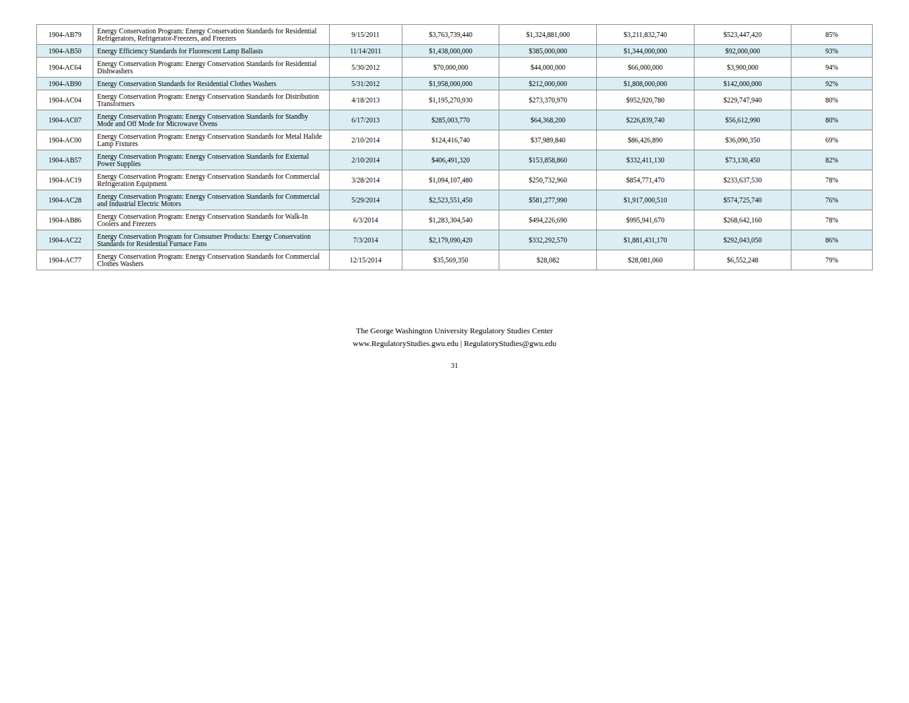| 1904-AB79 | Energy Conservation Program: Energy Conservation Standards for Residential Refrigerators, Refrigerator-Freezers, and Freezers | 9/15/2011 | $3,763,739,440 | $1,324,881,000 | $3,211,832,740 | $523,447,420 | 85% |
| 1904-AB50 | Energy Efficiency Standards for Fluorescent Lamp Ballasts | 11/14/2011 | $1,438,000,000 | $385,000,000 | $1,344,000,000 | $92,000,000 | 93% |
| 1904-AC64 | Energy Conservation Program: Energy Conservation Standards for Residential Dishwashers | 5/30/2012 | $70,000,000 | $44,000,000 | $66,000,000 | $3,900,000 | 94% |
| 1904-AB90 | Energy Conservation Standards for Residential Clothes Washers | 5/31/2012 | $1,958,000,000 | $212,000,000 | $1,808,000,000 | $142,000,000 | 92% |
| 1904-AC04 | Energy Conservation Program: Energy Conservation Standards for Distribution Transformers | 4/18/2013 | $1,195,270,930 | $273,370,970 | $952,920,780 | $229,747,940 | 80% |
| 1904-AC07 | Energy Conservation Program: Energy Conservation Standards for Standby Mode and Off Mode for Microwave Ovens | 6/17/2013 | $285,003,770 | $64,368,200 | $226,839,740 | $56,612,990 | 80% |
| 1904-AC00 | Energy Conservation Program: Energy Conservation Standards for Metal Halide Lamp Fixtures | 2/10/2014 | $124,416,740 | $37,989,840 | $86,426,890 | $36,090,350 | 69% |
| 1904-AB57 | Energy Conservation Program: Energy Conservation Standards for External Power Supplies | 2/10/2014 | $406,491,320 | $153,858,860 | $332,411,130 | $73,130,450 | 82% |
| 1904-AC19 | Energy Conservation Program: Energy Conservation Standards for Commercial Refrigeration Equipment | 3/28/2014 | $1,094,107,480 | $250,732,960 | $854,771,470 | $233,637,530 | 78% |
| 1904-AC28 | Energy Conservation Program: Energy Conservation Standards for Commercial and Industrial Electric Motors | 5/29/2014 | $2,523,551,450 | $581,277,990 | $1,917,000,510 | $574,725,740 | 76% |
| 1904-AB86 | Energy Conservation Program: Energy Conservation Standards for Walk-In Coolers and Freezers | 6/3/2014 | $1,283,304,540 | $494,226,690 | $995,941,670 | $268,642,160 | 78% |
| 1904-AC22 | Energy Conservation Program for Consumer Products: Energy Conservation Standards for Residential Furnace Fans | 7/3/2014 | $2,179,090,420 | $332,292,570 | $1,881,431,170 | $292,043,050 | 86% |
| 1904-AC77 | Energy Conservation Program: Energy Conservation Standards for Commercial Clothes Washers | 12/15/2014 | $35,569,350 | $28,082 | $28,081,060 | $6,552,248 | 79% |
The George Washington University Regulatory Studies Center
www.RegulatoryStudies.gwu.edu | RegulatoryStudies@gwu.edu
31